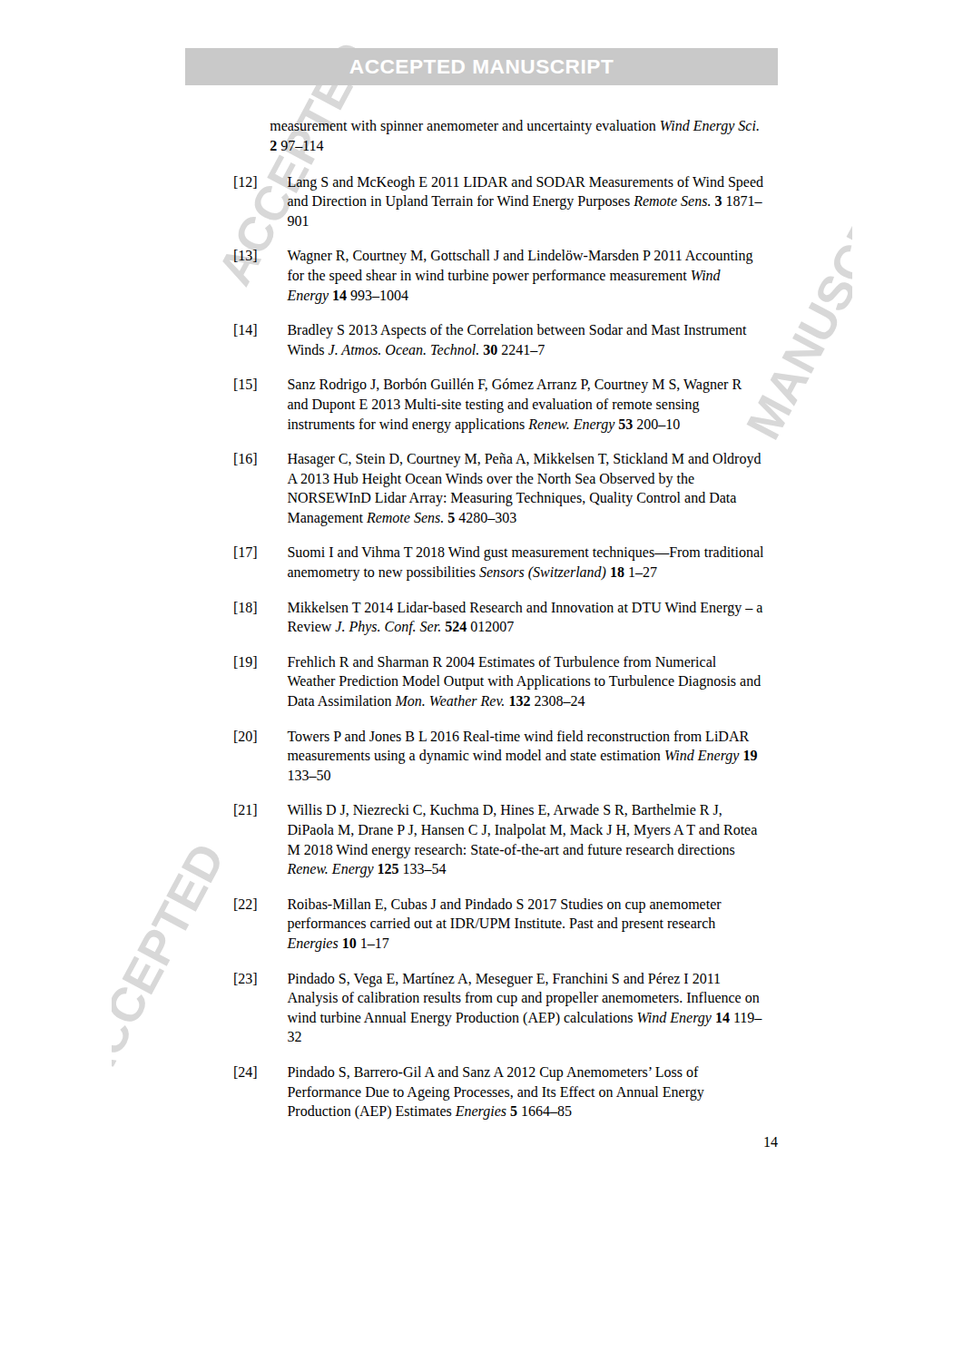ACCEPTED MANUSCRIPT
MANUSCRIPT
ACCEPTED
ACCEPTED
measurement with spinner anemometer and uncertainty evaluation Wind Energy Sci. 2 97–114
[12] Lang S and McKeogh E 2011 LIDAR and SODAR Measurements of Wind Speed and Direction in Upland Terrain for Wind Energy Purposes Remote Sens. 3 1871–901
[13] Wagner R, Courtney M, Gottschall J and Lindelöw-Marsden P 2011 Accounting for the speed shear in wind turbine power performance measurement Wind Energy 14 993–1004
[14] Bradley S 2013 Aspects of the Correlation between Sodar and Mast Instrument Winds J. Atmos. Ocean. Technol. 30 2241–7
[15] Sanz Rodrigo J, Borbón Guillén F, Gómez Arranz P, Courtney M S, Wagner R and Dupont E 2013 Multi-site testing and evaluation of remote sensing instruments for wind energy applications Renew. Energy 53 200–10
[16] Hasager C, Stein D, Courtney M, Peña A, Mikkelsen T, Stickland M and Oldroyd A 2013 Hub Height Ocean Winds over the North Sea Observed by the NORSEWInD Lidar Array: Measuring Techniques, Quality Control and Data Management Remote Sens. 5 4280–303
[17] Suomi I and Vihma T 2018 Wind gust measurement techniques—From traditional anemometry to new possibilities Sensors (Switzerland) 18 1–27
[18] Mikkelsen T 2014 Lidar-based Research and Innovation at DTU Wind Energy – a Review J. Phys. Conf. Ser. 524 012007
[19] Frehlich R and Sharman R 2004 Estimates of Turbulence from Numerical Weather Prediction Model Output with Applications to Turbulence Diagnosis and Data Assimilation Mon. Weather Rev. 132 2308–24
[20] Towers P and Jones B L 2016 Real-time wind field reconstruction from LiDAR measurements using a dynamic wind model and state estimation Wind Energy 19 133–50
[21] Willis D J, Niezrecki C, Kuchma D, Hines E, Arwade S R, Barthelmie R J, DiPaola M, Drane P J, Hansen C J, Inalpolat M, Mack J H, Myers A T and Rotea M 2018 Wind energy research: State-of-the-art and future research directions Renew. Energy 125 133–54
[22] Roibas-Millan E, Cubas J and Pindado S 2017 Studies on cup anemometer performances carried out at IDR/UPM Institute. Past and present research Energies 10 1–17
[23] Pindado S, Vega E, Martínez A, Meseguer E, Franchini S and Pérez I 2011 Analysis of calibration results from cup and propeller anemometers. Influence on wind turbine Annual Energy Production (AEP) calculations Wind Energy 14 119–32
[24] Pindado S, Barrero-Gil A and Sanz A 2012 Cup Anemometers’ Loss of Performance Due to Ageing Processes, and Its Effect on Annual Energy Production (AEP) Estimates Energies 5 1664–85
14